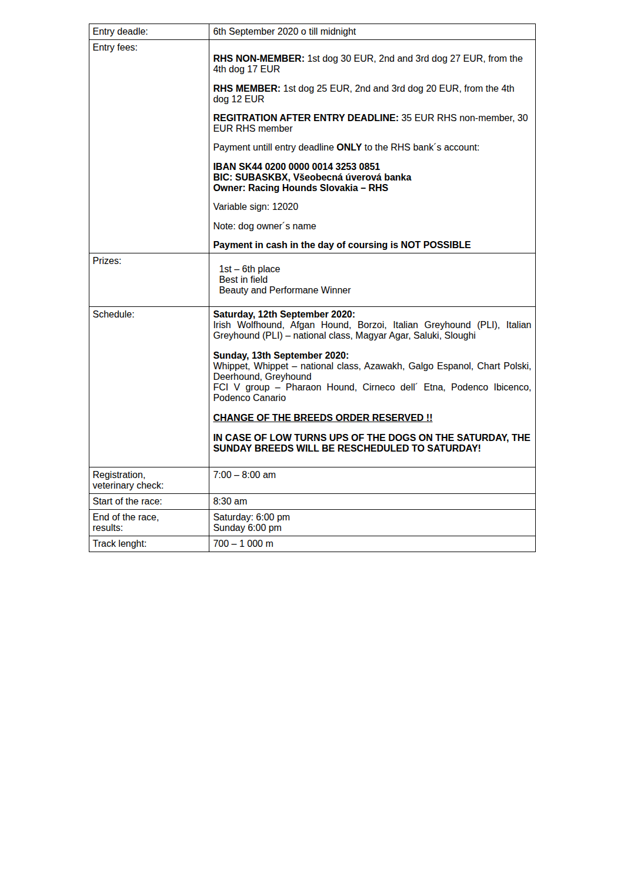| Entry deadle: | 6th September 2020 o till midnight |
| Entry fees: | RHS NON-MEMBER: 1st dog 30 EUR, 2nd and 3rd dog 27 EUR, from the 4th dog 17 EUR RHS MEMBER: 1st dog 25 EUR, 2nd and 3rd dog 20 EUR, from the 4th dog 12 EUR REGITRATION AFTER ENTRY DEADLINE: 35 EUR RHS non-member, 30 EUR RHS member Payment untill entry deadline ONLY to the RHS bank´s account: IBAN SK44 0200 0000 0014 3253 0851 BIC: SUBASKBX, Všeobecná úverová banka Owner: Racing Hounds Slovakia – RHS Variable sign: 12020 Note: dog owner´s name Payment in cash in the day of coursing is NOT POSSIBLE |
| Prizes: | 1st – 6th place Best in field Beauty and Performane Winner |
| Schedule: | Saturday, 12th September 2020: Irish Wolfhound, Afgan Hound, Borzoi, Italian Greyhound (PLI), Italian Greyhound (PLI) – national class, Magyar Agar, Saluki, Sloughi Sunday, 13th September 2020: Whippet, Whippet – national class, Azawakh, Galgo Espanol, Chart Polski, Deerhound, Greyhound FCI V group – Pharaon Hound, Cirneco dell´ Etna, Podenco Ibicenco, Podenco Canario CHANGE OF THE BREEDS ORDER RESERVED !! IN CASE OF LOW TURNS UPS OF THE DOGS ON THE SATURDAY, THE SUNDAY BREEDS WILL BE RESCHEDULED TO SATURDAY! |
| Registration, veterinary check: | 7:00 – 8:00 am |
| Start of the race: | 8:30 am |
| End of the race, results: | Saturday: 6:00 pm Sunday 6:00 pm |
| Track lenght: | 700 – 1 000 m |